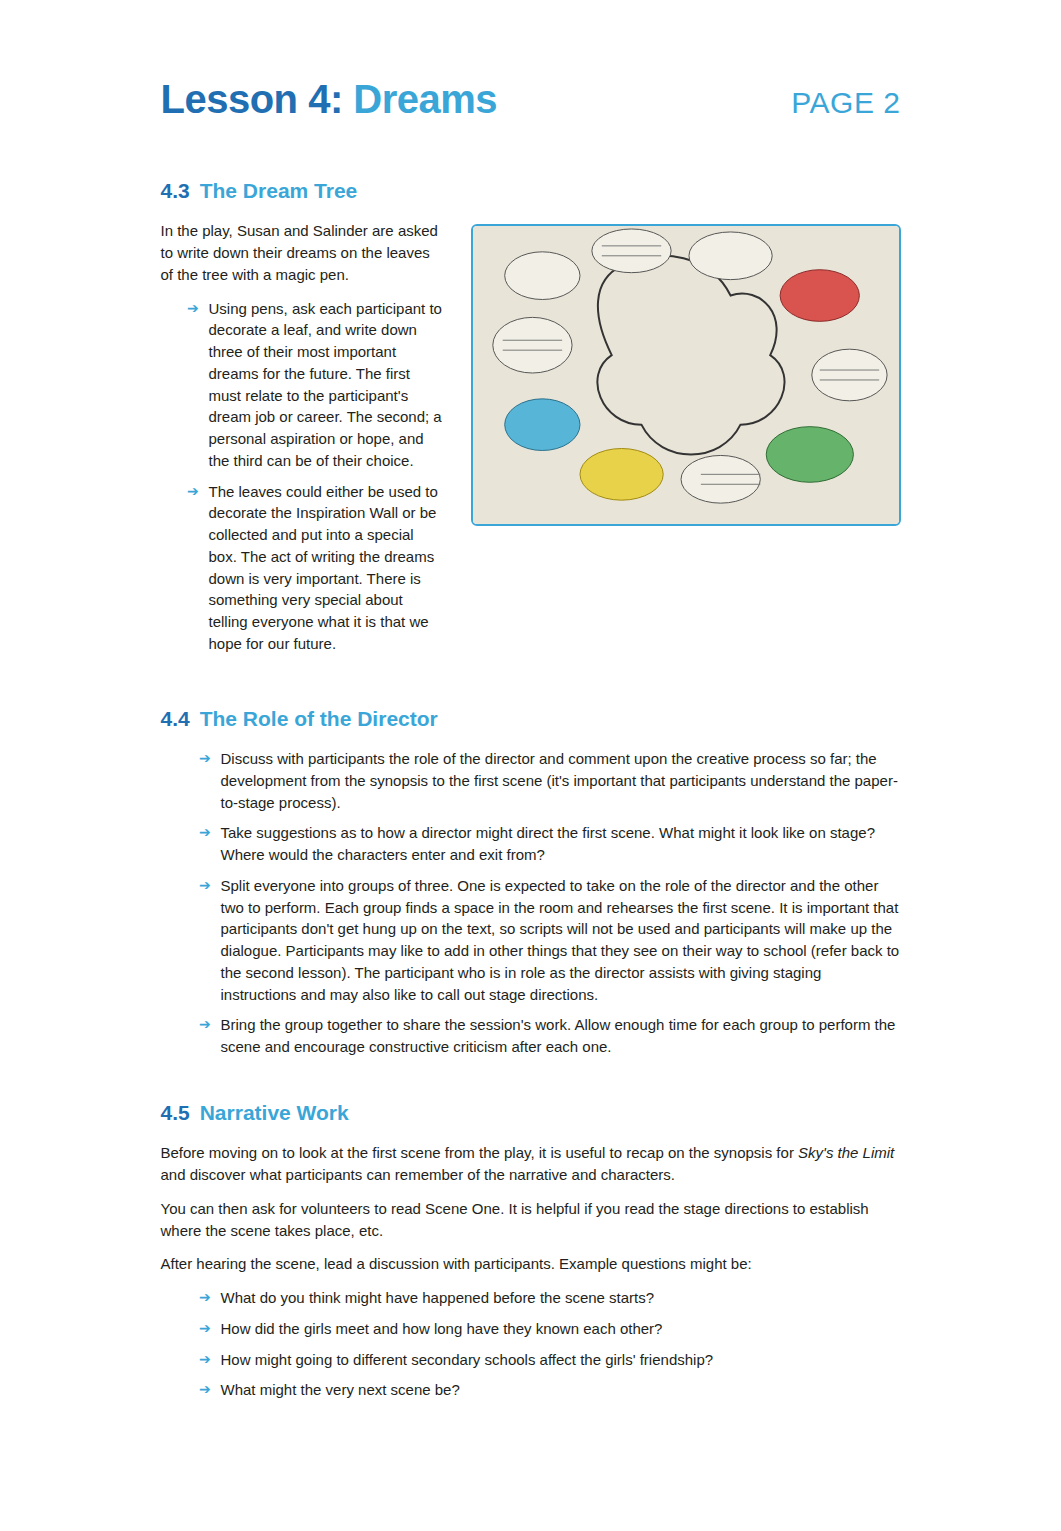Lesson 4: Dreams
PAGE 2
4.3 The Dream Tree
In the play, Susan and Salinder are asked to write down their dreams on the leaves of the tree with a magic pen.
Using pens, ask each participant to decorate a leaf, and write down three of their most important dreams for the future. The first must relate to the participant's dream job or career. The second; a personal aspiration or hope, and the third can be of their choice.
The leaves could either be used to decorate the Inspiration Wall or be collected and put into a special box. The act of writing the dreams down is very important. There is something very special about telling everyone what it is that we hope for our future.
4.4 The Role of the Director
Discuss with participants the role of the director and comment upon the creative process so far; the development from the synopsis to the first scene (it's important that participants understand the paper-to-stage process).
Take suggestions as to how a director might direct the first scene. What might it look like on stage? Where would the characters enter and exit from?
Split everyone into groups of three. One is expected to take on the role of the director and the other two to perform. Each group finds a space in the room and rehearses the first scene. It is important that participants don't get hung up on the text, so scripts will not be used and participants will make up the dialogue. Participants may like to add in other things that they see on their way to school (refer back to the second lesson). The participant who is in role as the director assists with giving staging instructions and may also like to call out stage directions.
Bring the group together to share the session's work. Allow enough time for each group to perform the scene and encourage constructive criticism after each one.
4.5 Narrative Work
Before moving on to look at the first scene from the play, it is useful to recap on the synopsis for Sky's the Limit and discover what participants can remember of the narrative and characters.
You can then ask for volunteers to read Scene One. It is helpful if you read the stage directions to establish where the scene takes place, etc.
After hearing the scene, lead a discussion with participants. Example questions might be:
What do you think might have happened before the scene starts?
How did the girls meet and how long have they known each other?
How might going to different secondary schools affect the girls' friendship?
What might the very next scene be?